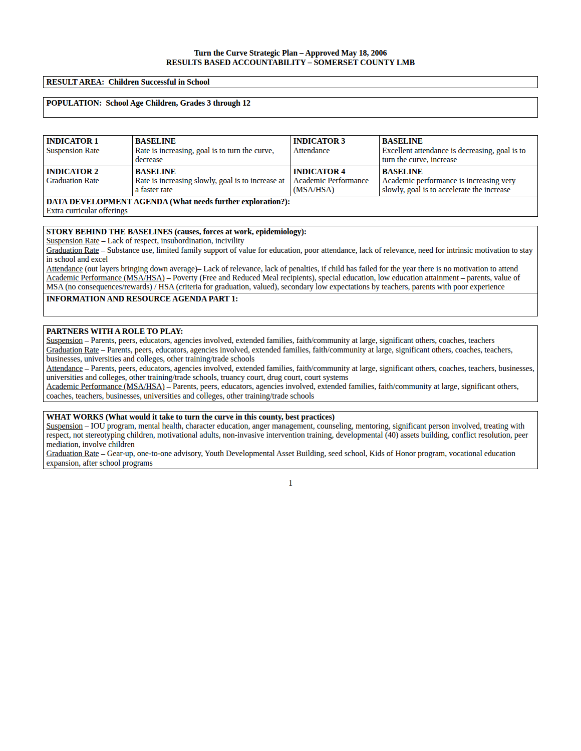Turn the Curve Strategic Plan – Approved May 18, 2006
RESULTS BASED ACCOUNTABILITY – SOMERSET COUNTY LMB
| RESULT AREA: Children Successful in School |
| POPULATION: School Age Children, Grades 3 through 12 |
| INDICATOR 1 Suspension Rate | BASELINE Rate is increasing, goal is to turn the curve, decrease | INDICATOR 3 Attendance | BASELINE Excellent attendance is decreasing, goal is to turn the curve, increase |
| INDICATOR 2 Graduation Rate | BASELINE Rate is increasing slowly, goal is to increase at a faster rate | INDICATOR 4 Academic Performance (MSA/HSA) | BASELINE Academic performance is increasing very slowly, goal is to accelerate the increase |
| DATA DEVELOPMENT AGENDA (What needs further exploration?): Extra curricular offerings |
| STORY BEHIND THE BASELINES (causes, forces at work, epidemiology): Suspension Rate – Lack of respect, insubordination, incivility Graduation Rate – Substance use, limited family support of value for education, poor attendance, lack of relevance, need for intrinsic motivation to stay in school and excel Attendance (out layers bringing down average)– Lack of relevance, lack of penalties, if child has failed for the year there is no motivation to attend Academic Performance (MSA/HSA) – Poverty (Free and Reduced Meal recipients), special education, low education attainment – parents, value of MSA (no consequences/rewards) / HSA (criteria for graduation, valued), secondary low expectations by teachers, parents with poor experience |
| INFORMATION AND RESOURCE AGENDA PART 1: |
| PARTNERS WITH A ROLE TO PLAY: Suspension – Parents, peers, educators, agencies involved, extended families, faith/community at large, significant others, coaches, teachers Graduation Rate – Parents, peers, educators, agencies involved, extended families, faith/community at large, significant others, coaches, teachers, businesses, universities and colleges, other training/trade schools Attendance – Parents, peers, educators, agencies involved, extended families, faith/community at large, significant others, coaches, teachers, businesses, universities and colleges, other training/trade schools, truancy court, drug court, court systems Academic Performance (MSA/HSA) – Parents, peers, educators, agencies involved, extended families, faith/community at large, significant others, coaches, teachers, businesses, universities and colleges, other training/trade schools |
| WHAT WORKS (What would it take to turn the curve in this county, best practices) Suspension – IOU program, mental health, character education, anger management, counseling, mentoring, significant person involved, treating with respect, not stereotyping children, motivational adults, non-invasive intervention training, developmental (40) assets building, conflict resolution, peer mediation, involve children Graduation Rate – Gear-up, one-to-one advisory, Youth Developmental Asset Building, seed school, Kids of Honor program, vocational education expansion, after school programs |
1